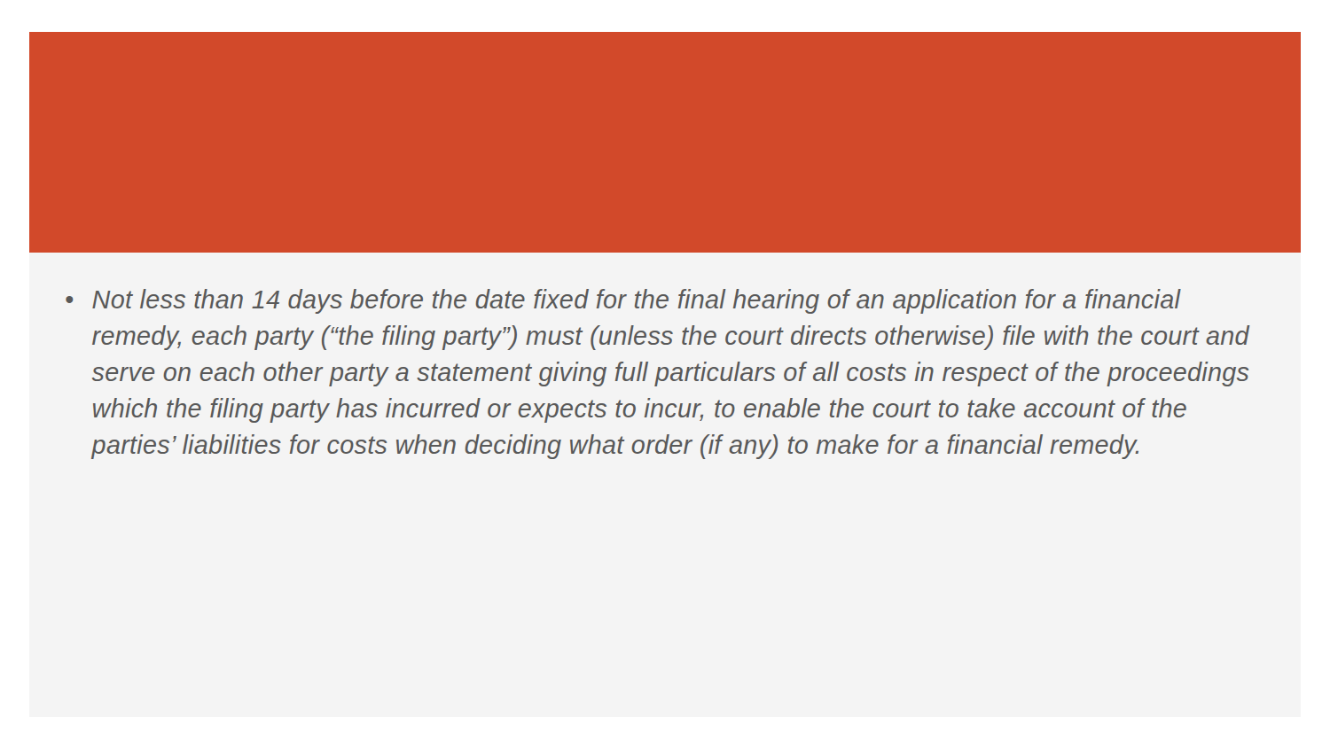Not less than 14 days before the date fixed for the final hearing of an application for a financial remedy, each party (“the filing party”) must (unless the court directs otherwise) file with the court and serve on each other party a statement giving full particulars of all costs in respect of the proceedings which the filing party has incurred or expects to incur, to enable the court to take account of the parties’ liabilities for costs when deciding what order (if any) to make for a financial remedy.